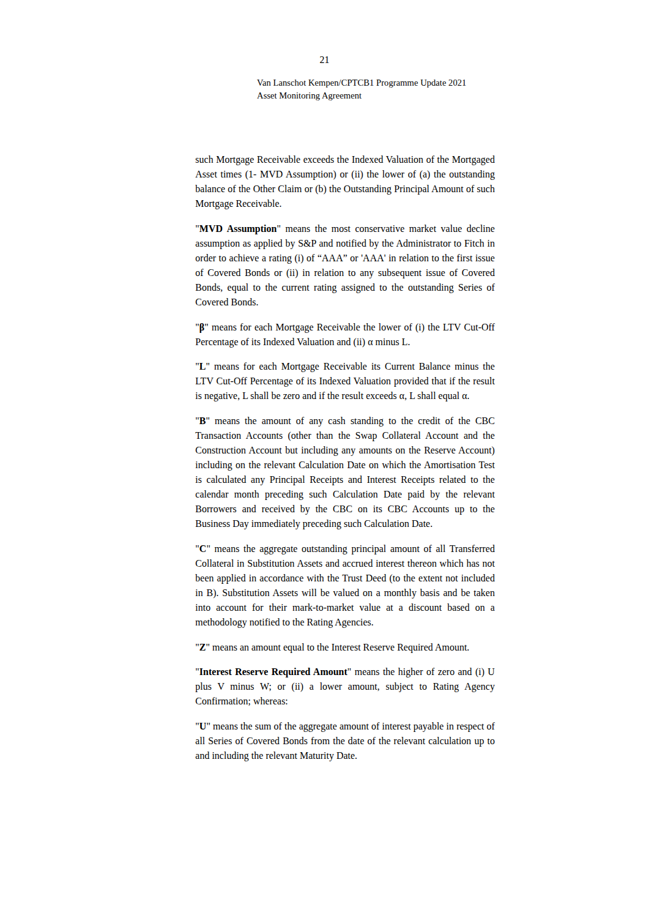21
Van Lanschot Kempen/CPTCB1 Programme Update 2021
Asset Monitoring Agreement
such Mortgage Receivable exceeds the Indexed Valuation of the Mortgaged Asset times (1- MVD Assumption) or (ii) the lower of (a) the outstanding balance of the Other Claim or (b) the Outstanding Principal Amount of such Mortgage Receivable.
"MVD Assumption" means the most conservative market value decline assumption as applied by S&P and notified by the Administrator to Fitch in order to achieve a rating (i) of “AAA” or 'AAA' in relation to the first issue of Covered Bonds or (ii) in relation to any subsequent issue of Covered Bonds, equal to the current rating assigned to the outstanding Series of Covered Bonds.
"β" means for each Mortgage Receivable the lower of (i) the LTV Cut-Off Percentage of its Indexed Valuation and (ii) α minus L.
"L" means for each Mortgage Receivable its Current Balance minus the LTV Cut-Off Percentage of its Indexed Valuation provided that if the result is negative, L shall be zero and if the result exceeds α, L shall equal α.
"B" means the amount of any cash standing to the credit of the CBC Transaction Accounts (other than the Swap Collateral Account and the Construction Account but including any amounts on the Reserve Account) including on the relevant Calculation Date on which the Amortisation Test is calculated any Principal Receipts and Interest Receipts related to the calendar month preceding such Calculation Date paid by the relevant Borrowers and received by the CBC on its CBC Accounts up to the Business Day immediately preceding such Calculation Date.
"C" means the aggregate outstanding principal amount of all Transferred Collateral in Substitution Assets and accrued interest thereon which has not been applied in accordance with the Trust Deed (to the extent not included in B). Substitution Assets will be valued on a monthly basis and be taken into account for their mark-to-market value at a discount based on a methodology notified to the Rating Agencies.
"Z" means an amount equal to the Interest Reserve Required Amount.
"Interest Reserve Required Amount" means the higher of zero and (i) U plus V minus W; or (ii) a lower amount, subject to Rating Agency Confirmation; whereas:
"U" means the sum of the aggregate amount of interest payable in respect of all Series of Covered Bonds from the date of the relevant calculation up to and including the relevant Maturity Date.